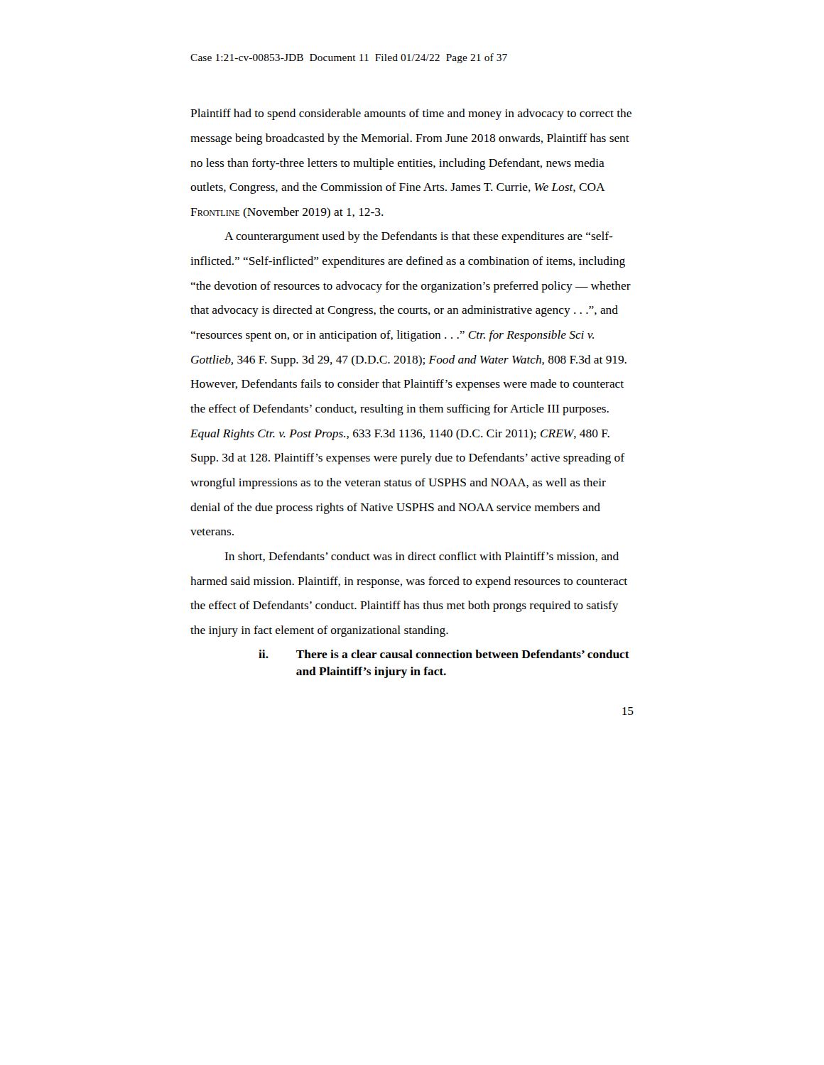Case 1:21-cv-00853-JDB Document 11 Filed 01/24/22 Page 21 of 37
Plaintiff had to spend considerable amounts of time and money in advocacy to correct the message being broadcasted by the Memorial. From June 2018 onwards, Plaintiff has sent no less than forty-three letters to multiple entities, including Defendant, news media outlets, Congress, and the Commission of Fine Arts. James T. Currie, We Lost, COA Frontline (November 2019) at 1, 12-3.
A counterargument used by the Defendants is that these expenditures are “self-inflicted.” “Self-inflicted” expenditures are defined as a combination of items, including “the devotion of resources to advocacy for the organization’s preferred policy — whether that advocacy is directed at Congress, the courts, or an administrative agency . . .”, and “resources spent on, or in anticipation of, litigation . . .” Ctr. for Responsible Sci v. Gottlieb, 346 F. Supp. 3d 29, 47 (D.D.C. 2018); Food and Water Watch, 808 F.3d at 919. However, Defendants fails to consider that Plaintiff’s expenses were made to counteract the effect of Defendants’ conduct, resulting in them sufficing for Article III purposes. Equal Rights Ctr. v. Post Props., 633 F.3d 1136, 1140 (D.C. Cir 2011); CREW, 480 F. Supp. 3d at 128. Plaintiff’s expenses were purely due to Defendants’ active spreading of wrongful impressions as to the veteran status of USPHS and NOAA, as well as their denial of the due process rights of Native USPHS and NOAA service members and veterans.
In short, Defendants’ conduct was in direct conflict with Plaintiff’s mission, and harmed said mission. Plaintiff, in response, was forced to expend resources to counteract the effect of Defendants’ conduct. Plaintiff has thus met both prongs required to satisfy the injury in fact element of organizational standing.
ii.
There is a clear causal connection between Defendants’ conduct and Plaintiff’s injury in fact.
15